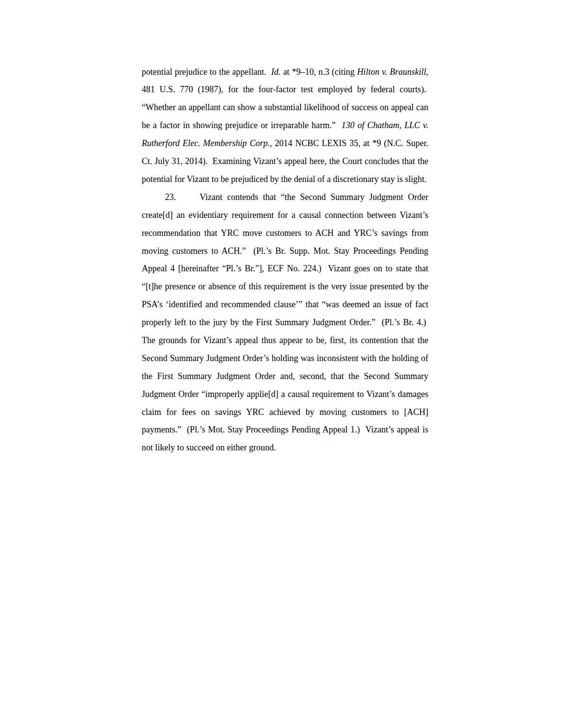potential prejudice to the appellant. Id. at *9–10, n.3 (citing Hilton v. Braunskill, 481 U.S. 770 (1987), for the four-factor test employed by federal courts). “Whether an appellant can show a substantial likelihood of success on appeal can be a factor in showing prejudice or irreparable harm.” 130 of Chatham, LLC v. Rutherford Elec. Membership Corp., 2014 NCBC LEXIS 35, at *9 (N.C. Super. Ct. July 31, 2014). Examining Vizant’s appeal here, the Court concludes that the potential for Vizant to be prejudiced by the denial of a discretionary stay is slight.
23. Vizant contends that “the Second Summary Judgment Order create[d] an evidentiary requirement for a causal connection between Vizant’s recommendation that YRC move customers to ACH and YRC’s savings from moving customers to ACH.” (Pl.’s Br. Supp. Mot. Stay Proceedings Pending Appeal 4 [hereinafter “Pl.’s Br.”], ECF No. 224.) Vizant goes on to state that “[t]he presence or absence of this requirement is the very issue presented by the PSA’s ‘identified and recommended clause’” that “was deemed an issue of fact properly left to the jury by the First Summary Judgment Order.” (Pl.’s Br. 4.) The grounds for Vizant’s appeal thus appear to be, first, its contention that the Second Summary Judgment Order’s holding was inconsistent with the holding of the First Summary Judgment Order and, second, that the Second Summary Judgment Order “improperly applie[d] a causal requirement to Vizant’s damages claim for fees on savings YRC achieved by moving customers to [ACH] payments.” (Pl.’s Mot. Stay Proceedings Pending Appeal 1.) Vizant’s appeal is not likely to succeed on either ground.